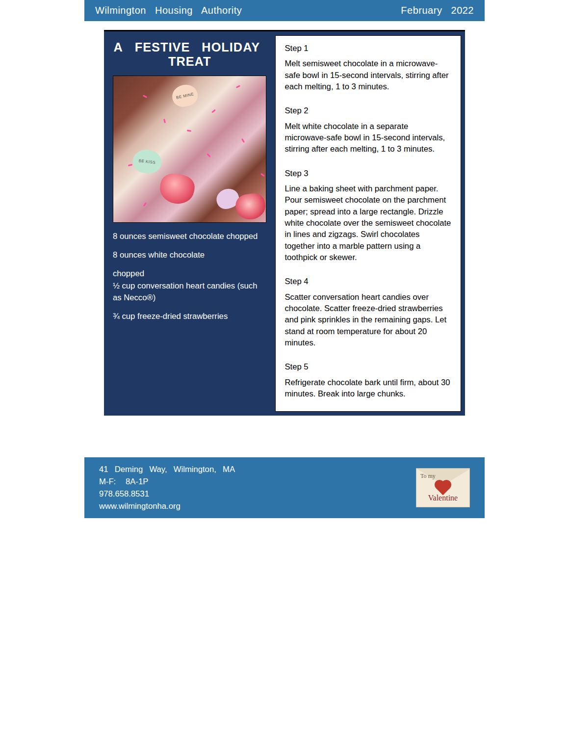Wilmington Housing Authority
February 2022
A FESTIVE HOLIDAY TREAT
BE MINE
BE KISS
8 ounces semisweet chocolate chopped
8 ounces white chocolate
chopped
½ cup conversation heart candies (such as Necco®)
¾ cup freeze-dried strawberries
Step 1
Melt semisweet chocolate in a microwave-safe bowl in 15-second intervals, stirring after each melting, 1 to 3 minutes.
Step 2
Melt white chocolate in a separate microwave-safe bowl in 15-second intervals, stirring after each melting, 1 to 3 minutes.
Step 3
Line a baking sheet with parchment paper. Pour semisweet chocolate on the parchment paper; spread into a large rectangle. Drizzle white chocolate over the semisweet chocolate in lines and zigzags. Swirl chocolates together into a marble pattern using a toothpick or skewer.
Step 4
Scatter conversation heart candies over chocolate. Scatter freeze-dried strawberries and pink sprinkles in the remaining gaps. Let stand at room temperature for about 20 minutes.
Step 5
Refrigerate chocolate bark until firm, about 30 minutes. Break into large chunks.
41 Deming Way, Wilmington, MA
M-F: 8A-1P
978.658.8531
www.wilmingtonha.org
To my
Valentine